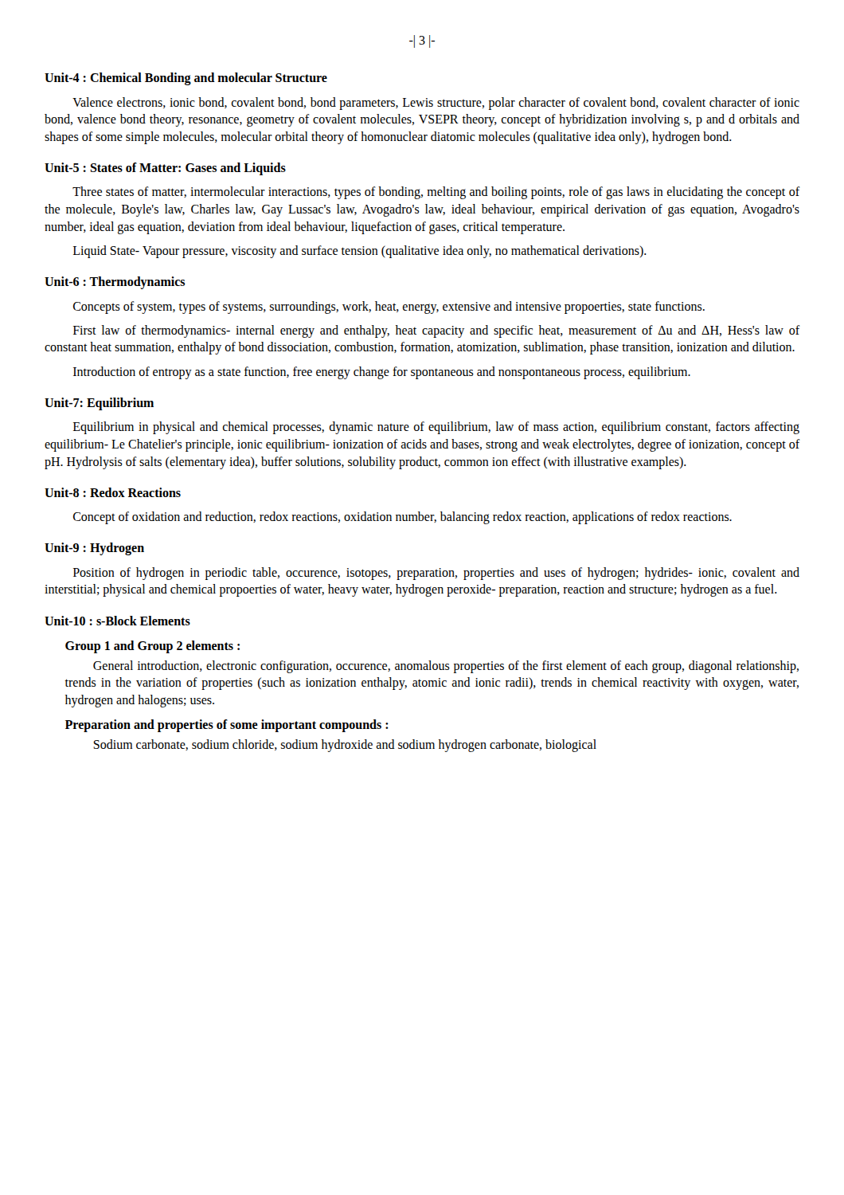-| 3 |-
Unit-4 : Chemical Bonding and molecular Structure
Valence electrons, ionic bond, covalent bond, bond parameters, Lewis structure, polar character of covalent bond, covalent character of ionic bond, valence bond theory, resonance, geometry of covalent molecules, VSEPR theory, concept of hybridization involving s, p and d orbitals and shapes of some simple molecules, molecular orbital theory of homonuclear diatomic molecules (qualitative idea only), hydrogen bond.
Unit-5 : States of Matter: Gases and Liquids
Three states of matter, intermolecular interactions, types of bonding, melting and boiling points, role of gas laws in elucidating the concept of the molecule, Boyle's law, Charles law, Gay Lussac's law, Avogadro's law, ideal behaviour, empirical derivation of gas equation, Avogadro's number, ideal gas equation, deviation from ideal behaviour, liquefaction of gases, critical temperature.
Liquid State- Vapour pressure, viscosity and surface tension (qualitative idea only, no mathematical derivations).
Unit-6 : Thermodynamics
Concepts of system, types of systems, surroundings, work, heat, energy, extensive and intensive propoerties, state functions.
First law of thermodynamics- internal energy and enthalpy, heat capacity and specific heat, measurement of Δu and ΔH, Hess's law of constant heat summation, enthalpy of bond dissociation, combustion, formation, atomization, sublimation, phase transition, ionization and dilution.
Introduction of entropy as a state function, free energy change for spontaneous and nonspontaneous process, equilibrium.
Unit-7: Equilibrium
Equilibrium in physical and chemical processes, dynamic nature of equilibrium, law of mass action, equilibrium constant, factors affecting equilibrium- Le Chatelier's principle, ionic equilibrium- ionization of acids and bases, strong and weak electrolytes, degree of ionization, concept of pH. Hydrolysis of salts (elementary idea), buffer solutions, solubility product, common ion effect (with illustrative examples).
Unit-8 : Redox Reactions
Concept of oxidation and reduction, redox reactions, oxidation number, balancing redox reaction, applications of redox reactions.
Unit-9 : Hydrogen
Position of hydrogen in periodic table, occurence, isotopes, preparation, properties and uses of hydrogen; hydrides- ionic, covalent and interstitial; physical and chemical propoerties of water, heavy water, hydrogen peroxide- preparation, reaction and structure; hydrogen as a fuel.
Unit-10 : s-Block Elements
Group 1 and Group 2 elements :
General introduction, electronic configuration, occurence, anomalous properties of the first element of each group, diagonal relationship, trends in the variation of properties (such as ionization enthalpy, atomic and ionic radii), trends in chemical reactivity with oxygen, water, hydrogen and halogens; uses.
Preparation and properties of some important compounds :
Sodium carbonate, sodium chloride, sodium hydroxide and sodium hydrogen carbonate, biological